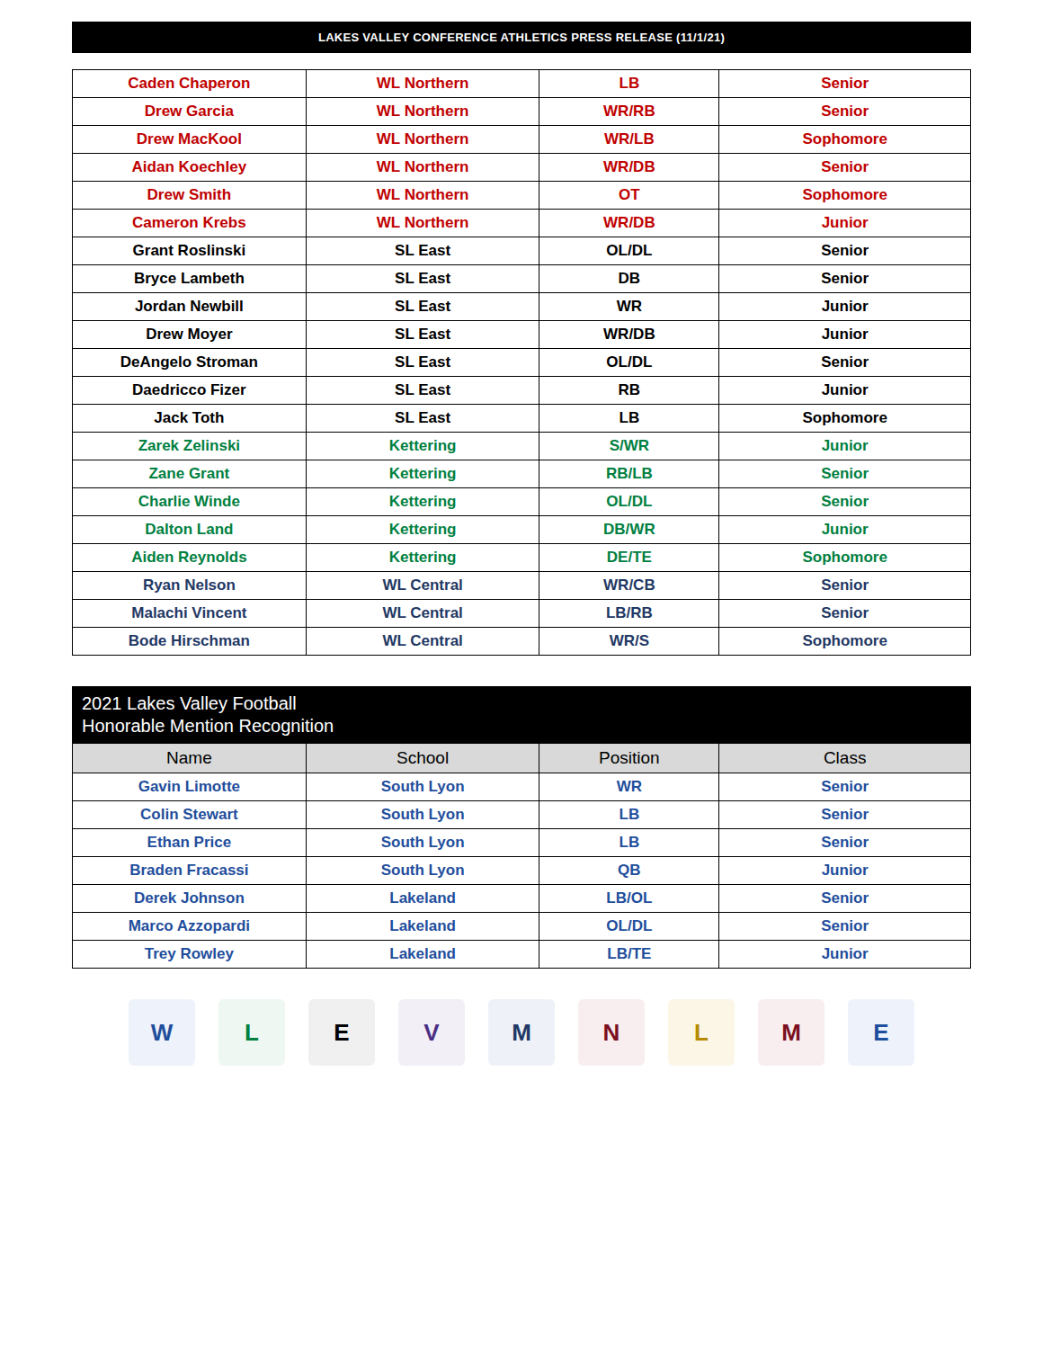LAKES VALLEY CONFERENCE ATHLETICS PRESS RELEASE (11/1/21)
| Caden Chaperon | WL Northern | LB | Senior |
| Drew Garcia | WL Northern | WR/RB | Senior |
| Drew MacKool | WL Northern | WR/LB | Sophomore |
| Aidan Koechley | WL Northern | WR/DB | Senior |
| Drew Smith | WL Northern | OT | Sophomore |
| Cameron Krebs | WL Northern | WR/DB | Junior |
| Grant Roslinski | SL East | OL/DL | Senior |
| Bryce Lambeth | SL East | DB | Senior |
| Jordan Newbill | SL East | WR | Junior |
| Drew Moyer | SL East | WR/DB | Junior |
| DeAngelo Stroman | SL East | OL/DL | Senior |
| Daedricco Fizer | SL East | RB | Junior |
| Jack Toth | SL East | LB | Sophomore |
| Zarek Zelinski | Kettering | S/WR | Junior |
| Zane Grant | Kettering | RB/LB | Senior |
| Charlie Winde | Kettering | OL/DL | Senior |
| Dalton Land | Kettering | DB/WR | Junior |
| Aiden Reynolds | Kettering | DE/TE | Sophomore |
| Ryan Nelson | WL Central | WR/CB | Senior |
| Malachi Vincent | WL Central | LB/RB | Senior |
| Bode Hirschman | WL Central | WR/S | Sophomore |
| 2021 Lakes Valley Football Honorable Mention Recognition |
| Name | School | Position | Class |
| Gavin Limotte | South Lyon | WR | Senior |
| Colin Stewart | South Lyon | LB | Senior |
| Ethan Price | South Lyon | LB | Senior |
| Braden Fracassi | South Lyon | QB | Junior |
| Derek Johnson | Lakeland | LB/OL | Senior |
| Marco Azzopardi | Lakeland | OL/DL | Senior |
| Trey Rowley | Lakeland | LB/TE | Junior |
W
L
E
V
M
N
L
M
E